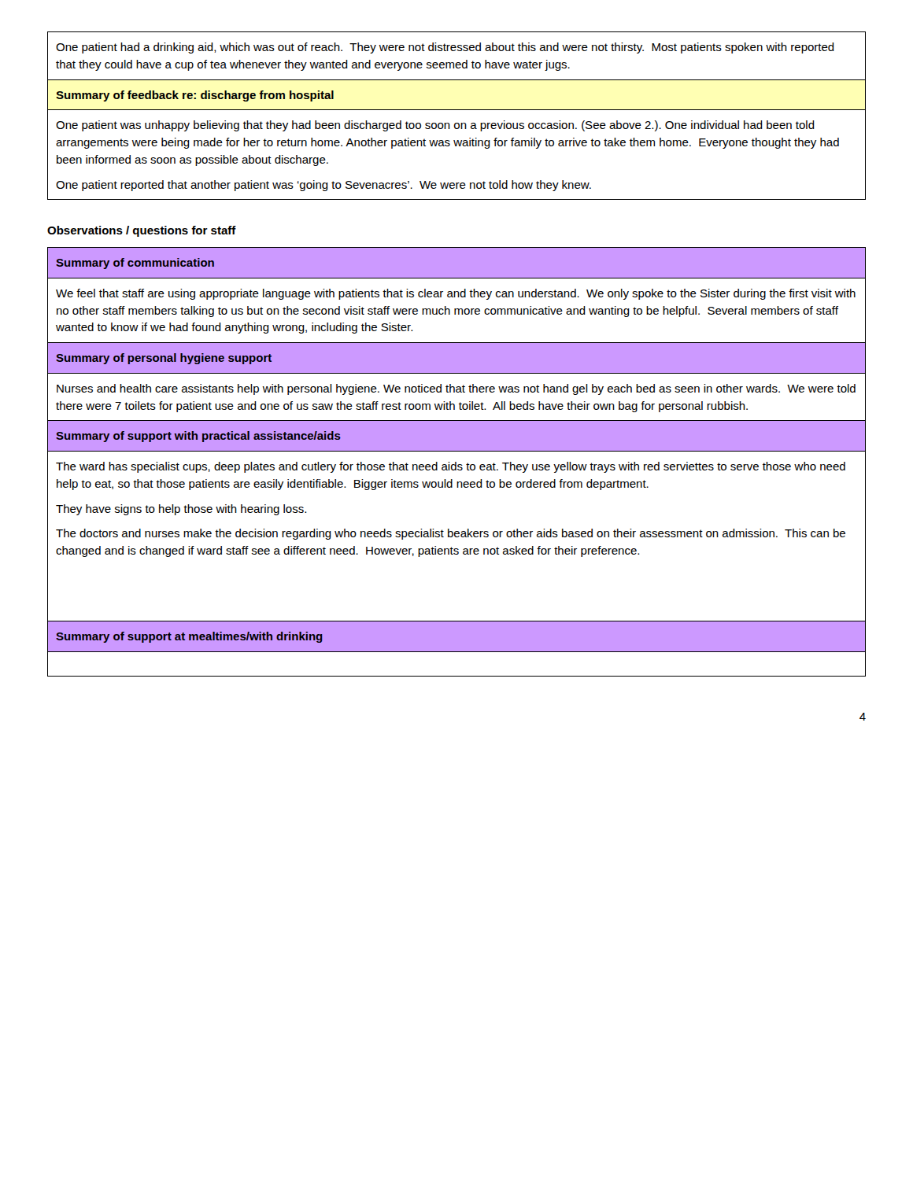| One patient had a drinking aid, which was out of reach. They were not distressed about this and were not thirsty. Most patients spoken with reported that they could have a cup of tea whenever they wanted and everyone seemed to have water jugs. |
| Summary of feedback re: discharge from hospital |
| One patient was unhappy believing that they had been discharged too soon on a previous occasion. (See above 2.). One individual had been told arrangements were being made for her to return home. Another patient was waiting for family to arrive to take them home. Everyone thought they had been informed as soon as possible about discharge. One patient reported that another patient was ‘going to Sevenacres’. We were not told how they knew. |
Observations / questions for staff
| Summary of communication |
| We feel that staff are using appropriate language with patients that is clear and they can understand. We only spoke to the Sister during the first visit with no other staff members talking to us but on the second visit staff were much more communicative and wanting to be helpful. Several members of staff wanted to know if we had found anything wrong, including the Sister. |
| Summary of personal hygiene support |
| Nurses and health care assistants help with personal hygiene. We noticed that there was not hand gel by each bed as seen in other wards. We were told there were 7 toilets for patient use and one of us saw the staff rest room with toilet. All beds have their own bag for personal rubbish. |
| Summary of support with practical assistance/aids |
| The ward has specialist cups, deep plates and cutlery for those that need aids to eat. They use yellow trays with red serviettes to serve those who need help to eat, so that those patients are easily identifiable. Bigger items would need to be ordered from department. They have signs to help those with hearing loss. The doctors and nurses make the decision regarding who needs specialist beakers or other aids based on their assessment on admission. This can be changed and is changed if ward staff see a different need. However, patients are not asked for their preference. |
| Summary of support at mealtimes/with drinking |
4